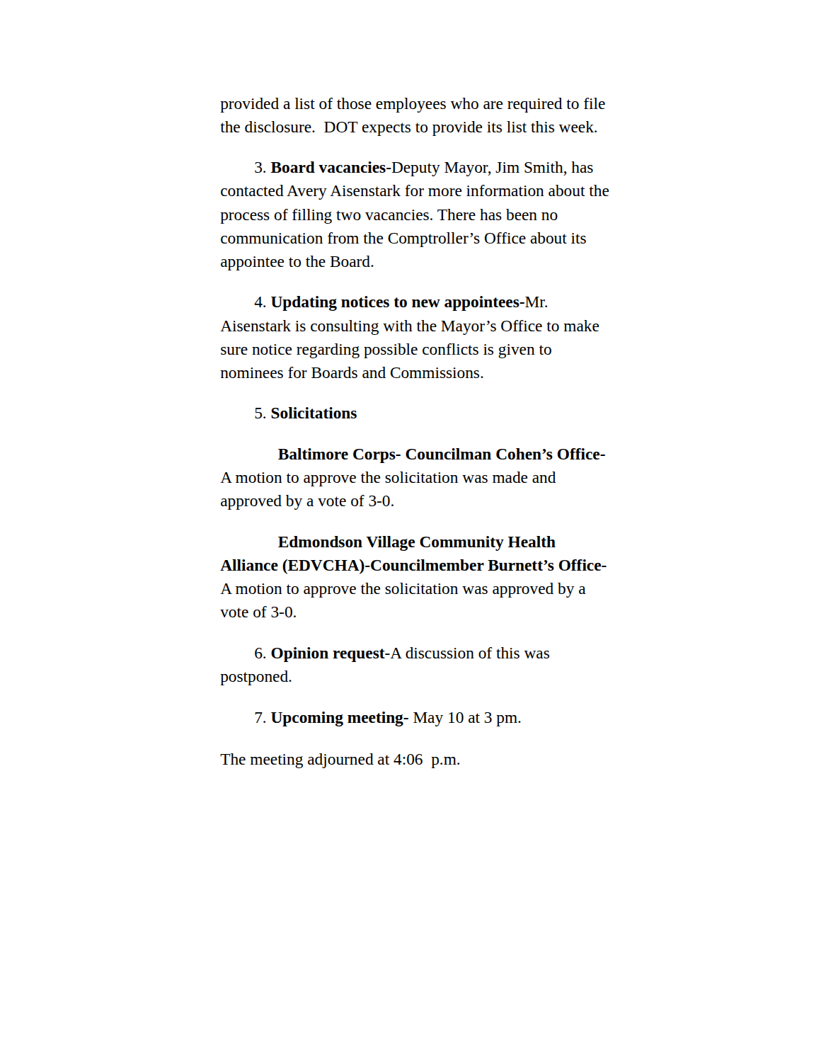provided a list of those employees who are required to file the disclosure. DOT expects to provide its list this week.
3. Board vacancies-Deputy Mayor, Jim Smith, has contacted Avery Aisenstark for more information about the process of filling two vacancies. There has been no communication from the Comptroller’s Office about its appointee to the Board.
4. Updating notices to new appointees-Mr. Aisenstark is consulting with the Mayor’s Office to make sure notice regarding possible conflicts is given to nominees for Boards and Commissions.
5. Solicitations
Baltimore Corps- Councilman Cohen’s Office-A motion to approve the solicitation was made and approved by a vote of 3-0.
Edmondson Village Community Health Alliance (EDVCHA)-Councilmember Burnett’s Office-A motion to approve the solicitation was approved by a vote of 3-0.
6. Opinion request-A discussion of this was postponed.
7. Upcoming meeting- May 10 at 3 pm.
The meeting adjourned at 4:06 p.m.